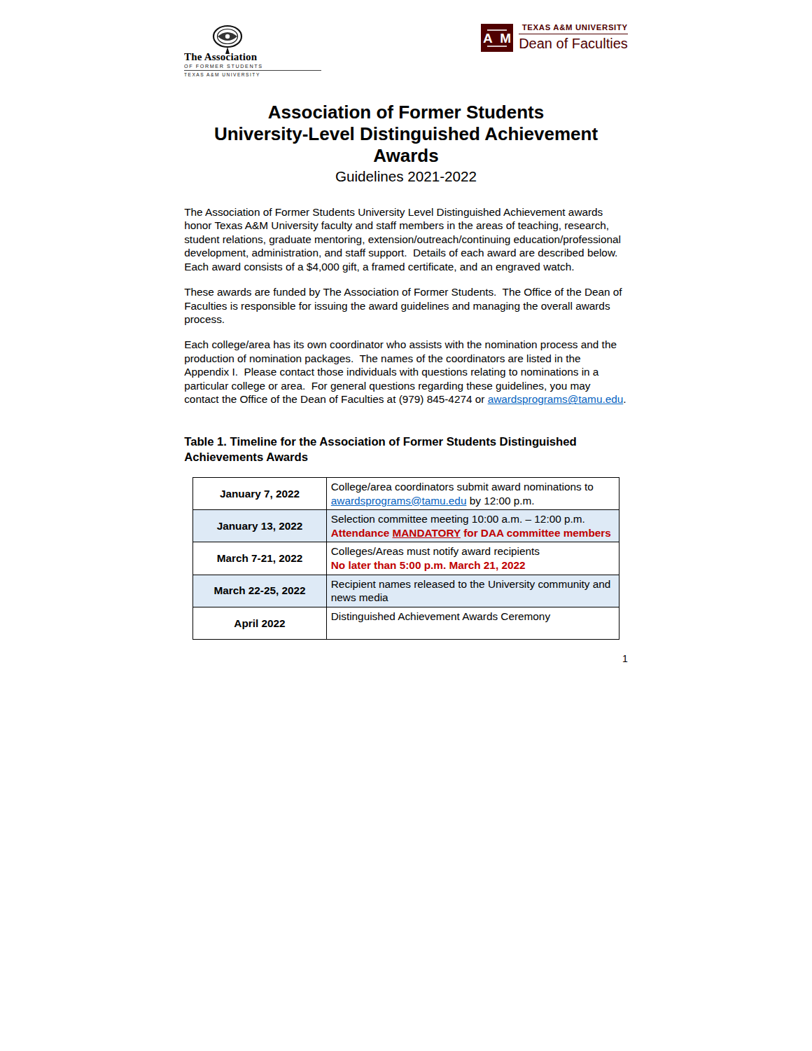The Association OF FORMER STUDENTS TEXAS A&M UNIVERSITY
A M
Texas A&M University
Dean of Faculties
Association of Former Students University-Level Distinguished Achievement Awards
Guidelines 2021-2022
The Association of Former Students University Level Distinguished Achievement awards honor Texas A&M University faculty and staff members in the areas of teaching, research, student relations, graduate mentoring, extension/outreach/continuing education/professional development, administration, and staff support. Details of each award are described below. Each award consists of a $4,000 gift, a framed certificate, and an engraved watch.
These awards are funded by The Association of Former Students. The Office of the Dean of Faculties is responsible for issuing the award guidelines and managing the overall awards process.
Each college/area has its own coordinator who assists with the nomination process and the production of nomination packages. The names of the coordinators are listed in the Appendix I. Please contact those individuals with questions relating to nominations in a particular college or area. For general questions regarding these guidelines, you may contact the Office of the Dean of Faculties at (979) 845-4274 or awardsprograms@tamu.edu.
Table 1. Timeline for the Association of Former Students Distinguished Achievements Awards
| January 7, 2022 | College/area coordinators submit award nominations to awardsprograms@tamu.edu by 12:00 p.m. |
| January 13, 2022 | Selection committee meeting 10:00 a.m. – 12:00 p.m. Attendance MANDATORY for DAA committee members |
| March 7-21, 2022 | Colleges/Areas must notify award recipients No later than 5:00 p.m. March 21, 2022 |
| March 22-25, 2022 | Recipient names released to the University community and news media |
| April 2022 | Distinguished Achievement Awards Ceremony |
1